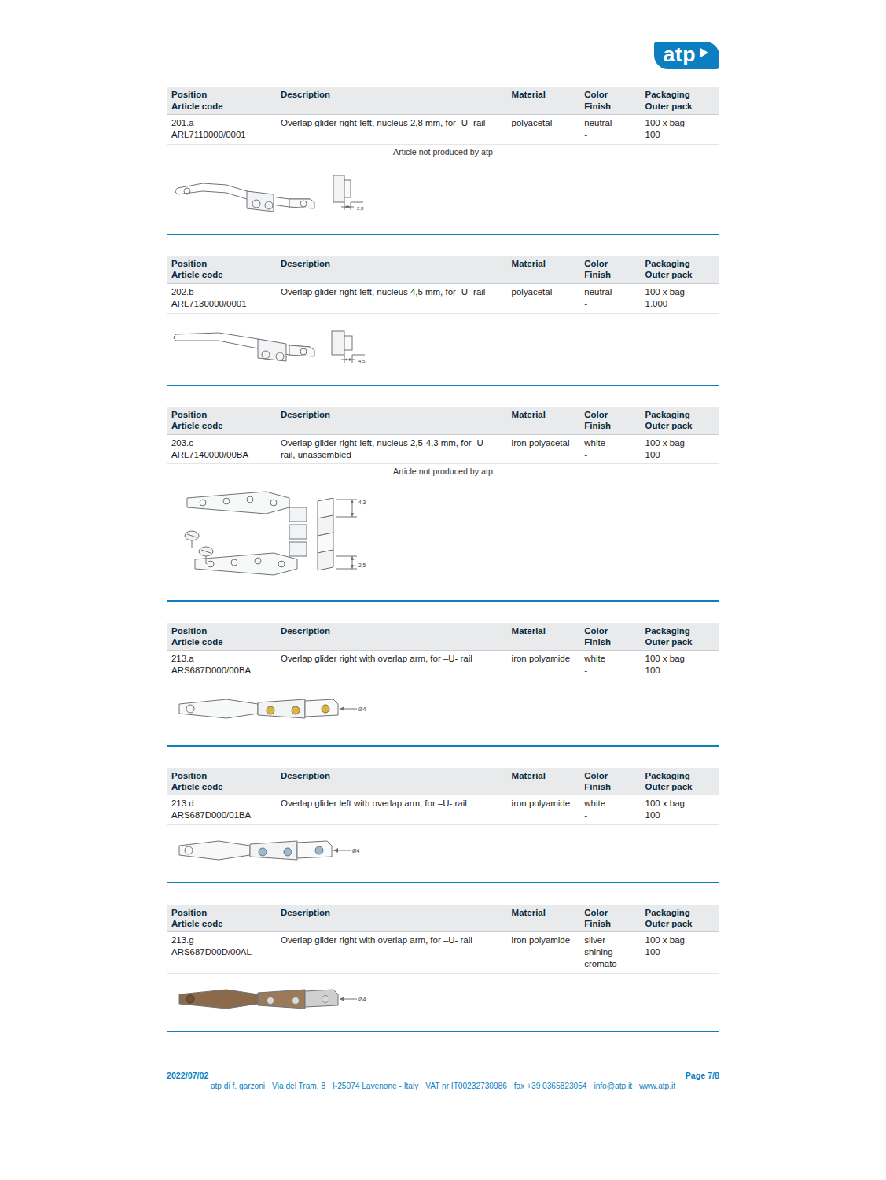atp
| Position Article code | Description | Material | Color Finish | Packaging Outer pack |
| --- | --- | --- | --- | --- |
| 201.a ARL7110000/0001 | Overlap glider right-left, nucleus 2,8 mm, for -U- rail | polyacetal | neutral - | 100 x bag 100 |
| Article not produced by atp |
2,8
| Position Article code | Description | Material | Color Finish | Packaging Outer pack |
| --- | --- | --- | --- | --- |
| 202.b ARL7130000/0001 | Overlap glider right-left, nucleus 4,5 mm, for -U- rail | polyacetal | neutral - | 100 x bag 1.000 |
4,5
| Position Article code | Description | Material | Color Finish | Packaging Outer pack |
| --- | --- | --- | --- | --- |
| 203.c ARL7140000/00BA | Overlap glider right-left, nucleus 2,5-4,3 mm, for -U- rail, unassembled | iron polyacetal | white - | 100 x bag 100 |
| Article not produced by atp |
4,3 2,5
| Position Article code | Description | Material | Color Finish | Packaging Outer pack |
| --- | --- | --- | --- | --- |
| 213.a ARS687D000/00BA | Overlap glider right with overlap arm, for –U- rail | iron polyamide | white - | 100 x bag 100 |
Ø4
| Position Article code | Description | Material | Color Finish | Packaging Outer pack |
| --- | --- | --- | --- | --- |
| 213.d ARS687D000/01BA | Overlap glider left with overlap arm, for –U- rail | iron polyamide | white - | 100 x bag 100 |
Ø4
| Position Article code | Description | Material | Color Finish | Packaging Outer pack |
| --- | --- | --- | --- | --- |
| 213.g ARS687D00D/00AL | Overlap glider right with overlap arm, for –U- rail | iron polyamide | silver shining cromato | 100 x bag 100 |
Ø4
2022/07/02 Page 7/8
atp di f. garzoni · Via del Tram, 8 · I-25074 Lavenone - Italy · VAT nr IT00232730986 · fax +39 0365823054 · info@atp.it · www.atp.it